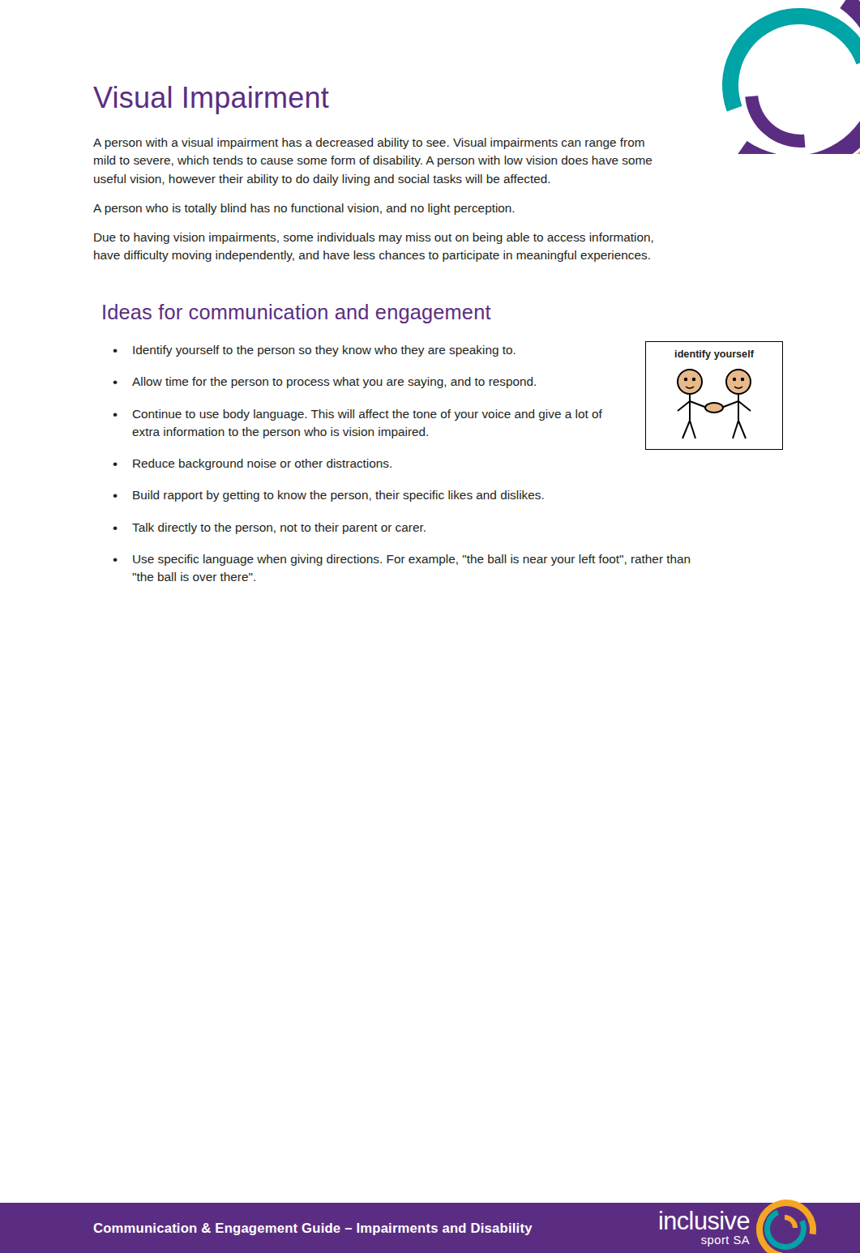Visual Impairment
A person with a visual impairment has a decreased ability to see. Visual impairments can range from mild to severe, which tends to cause some form of disability. A person with low vision does have some useful vision, however their ability to do daily living and social tasks will be affected.
A person who is totally blind has no functional vision, and no light perception.
Due to having vision impairments, some individuals may miss out on being able to access information, have difficulty moving independently, and have less chances to participate in meaningful experiences.
Ideas for communication and engagement
identify yourself
Identify yourself to the person so they know who they are speaking to.
Allow time for the person to process what you are saying, and to respond.
Continue to use body language. This will affect the tone of your voice and give a lot of extra information to the person who is vision impaired.
Reduce background noise or other distractions.
Build rapport by getting to know the person, their specific likes and dislikes.
Talk directly to the person, not to their parent or carer.
Use specific language when giving directions. For example, "the ball is near your left foot", rather than "the ball is over there".
Communication & Engagement Guide – Impairments and Disability
inclusive sport SA